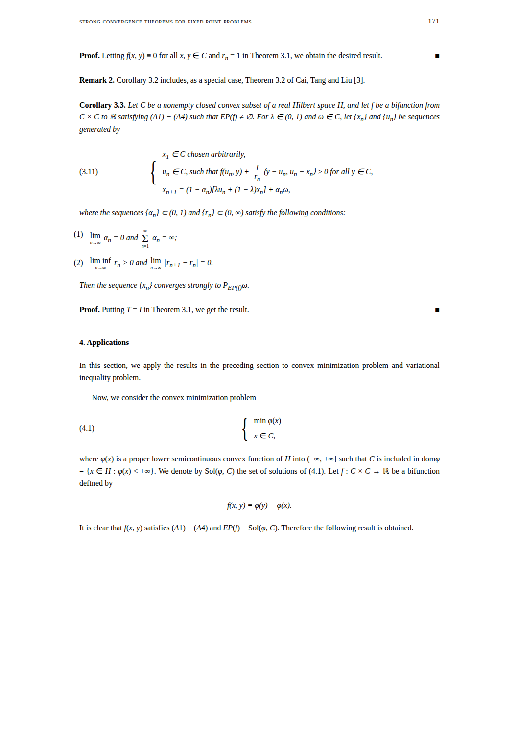strong convergence theorems for fixed point problems … 171
Proof. Letting f(x, y) ≡ 0 for all x, y ∈ C and rn = 1 in Theorem 3.1, we obtain the desired result. ■
Remark 2. Corollary 3.2 includes, as a special case, Theorem 3.2 of Cai, Tang and Liu [3].
Corollary 3.3. Let C be a nonempty closed convex subset of a real Hilbert space H, and let f be a bifunction from C × C to ℝ satisfying (A1) − (A4) such that EP(f) ≠ ∅. For λ ∈ (0, 1) and ω ∈ C, let {xn} and {un} be sequences generated by
(3.11) { x1 ∈ C chosen arbitrarily, un ∈ C, such that f(un, y) + 1 rn⟨y − un, un − xn⟩ ≥ 0 for all y ∈ C, xn+1 = (1 − αn)[λun + (1 − λ)xn] + αnω,
where the sequences {αn} ⊂ (0, 1) and {rn} ⊂ (0, ∞) satisfy the following conditions:
(1) lim n→∞ αn = 0 and ∞Σn=1 αn = ∞;
(2) lim inf n→∞ rn > 0 and lim n→∞ |rn+1 − rn| = 0.
Then the sequence {xn} converges strongly to PEP(f)ω.
Proof. Putting T = I in Theorem 3.1, we get the result. ■
4. Applications
In this section, we apply the results in the preceding section to convex minimization problem and variational inequality problem.
Now, we consider the convex minimization problem
(4.1) { min φ(x) x ∈ C,
where φ(x) is a proper lower semicontinuous convex function of H into (−∞, +∞] such that C is included in domφ = {x ∈ H : φ(x) < +∞}. We denote by Sol(φ, C) the set of solutions of (4.1). Let f : C × C → ℝ be a bifunction defined by
f(x, y) = φ(y) − φ(x).
It is clear that f(x, y) satisfies (A1) − (A4) and EP(f) = Sol(φ, C). Therefore the following result is obtained.